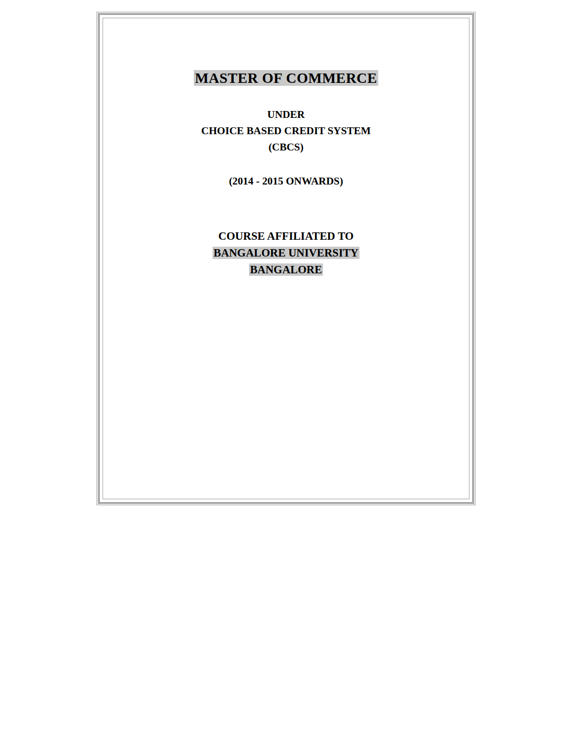MASTER OF COMMERCE
UNDER
CHOICE BASED CREDIT SYSTEM
(CBCS)
(2014 - 2015 ONWARDS)
COURSE AFFILIATED TO
BANGALORE UNIVERSITY BANGALORE